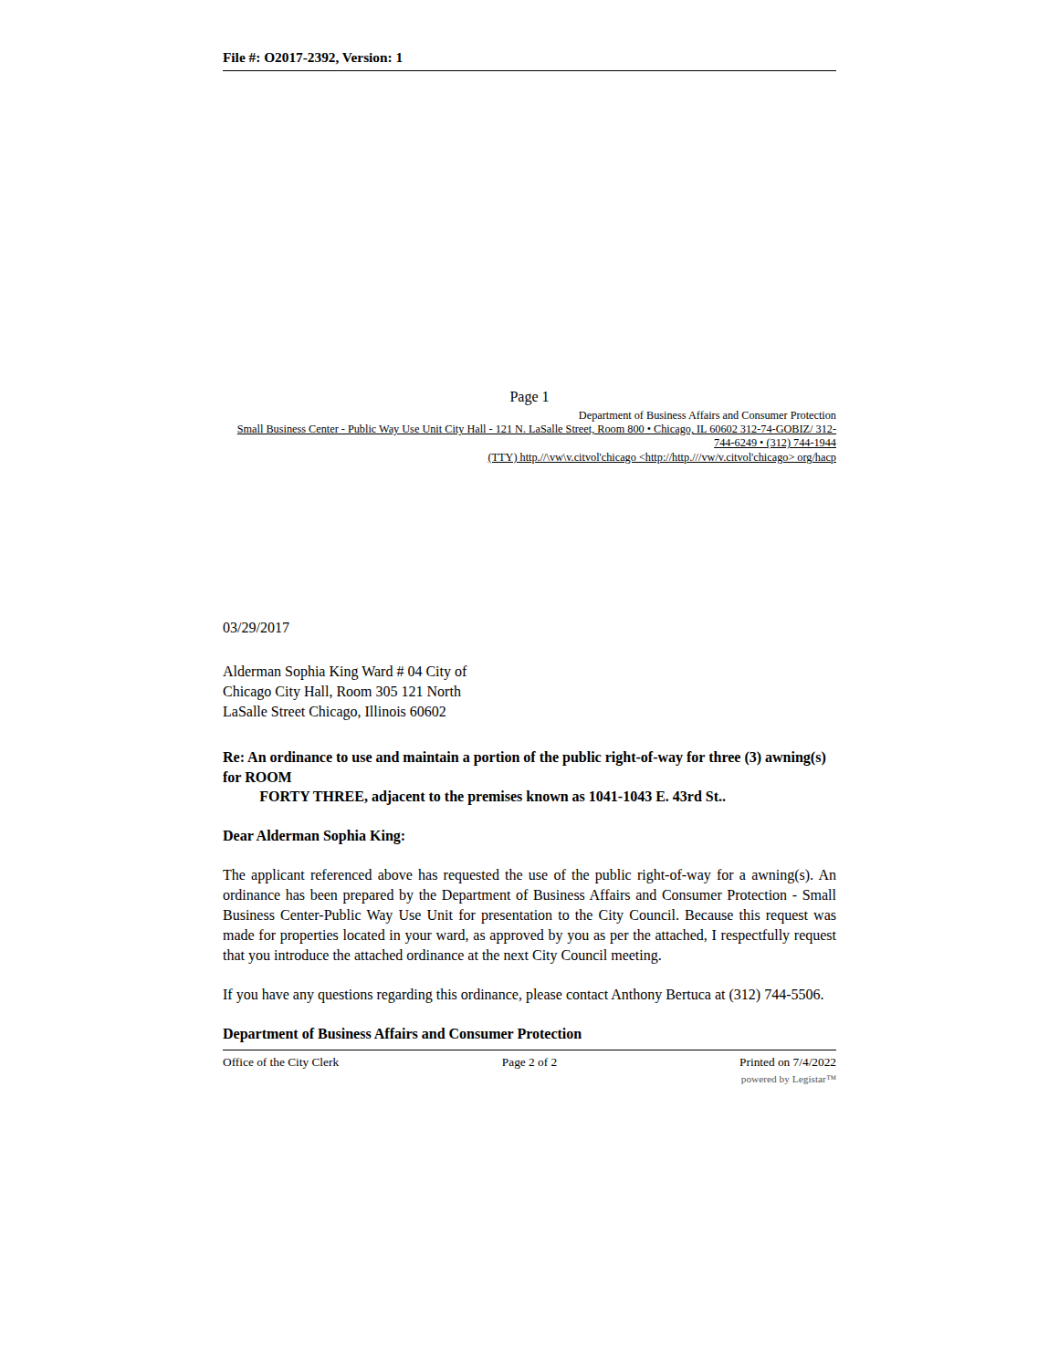File #: O2017-2392, Version: 1
Page 1
Department of Business Affairs and Consumer Protection
Small Business Center - Public Way Use Unit City Hall - 121 N. LaSalle Street, Room 800 • Chicago, IL 60602 312-74-GOBIZ/ 312-744-6249 • (312) 744-1944
(TTY) http.//\vw\v.citvol'chicago <http://http.///vw/v.citvol'chicago> org/hacp
03/29/2017
Alderman Sophia King Ward # 04 City of
Chicago City Hall, Room 305 121 North
LaSalle Street Chicago, Illinois 60602
Re: An ordinance to use and maintain a portion of the public right-of-way for three (3) awning(s) for ROOM FORTY THREE, adjacent to the premises known as 1041-1043 E. 43rd St..
Dear Alderman Sophia King:
The applicant referenced above has requested the use of the public right-of-way for a awning(s). An ordinance has been prepared by the Department of Business Affairs and Consumer Protection - Small Business Center-Public Way Use Unit for presentation to the City Council. Because this request was made for properties located in your ward, as approved by you as per the attached, I respectfully request that you introduce the attached ordinance at the next City Council meeting.
If you have any questions regarding this ordinance, please contact Anthony Bertuca at (312) 744-5506.
Department of Business Affairs and Consumer Protection
Office of the City Clerk
Page 2 of 2
Printed on 7/4/2022
powered by Legistar™